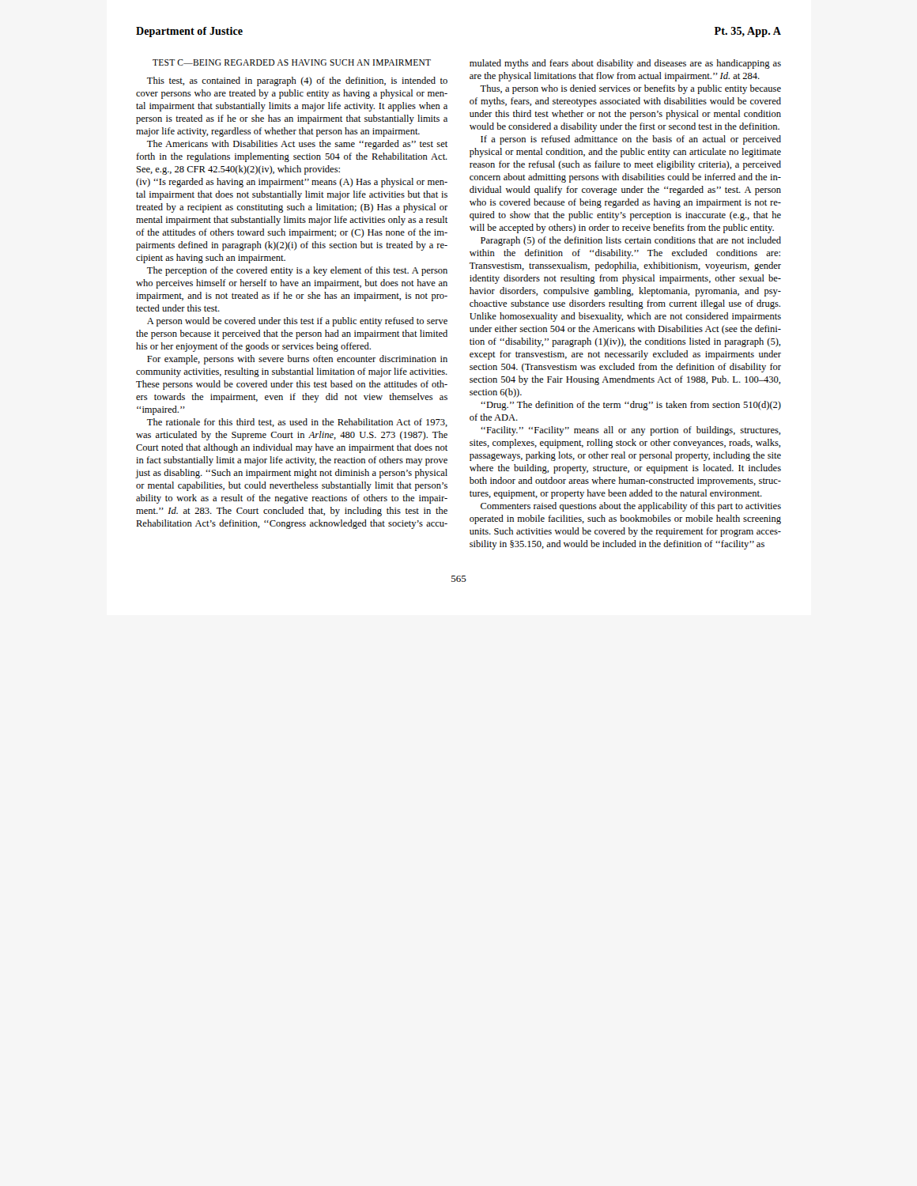Department of Justice Pt. 35, App. A
Test C—Being regarded as having such an impairment
This test, as contained in paragraph (4) of the definition, is intended to cover persons who are treated by a public entity as having a physical or mental impairment that substantially limits a major life activity. It applies when a person is treated as if he or she has an impairment that substantially limits a major life activity, regardless of whether that person has an impairment.
The Americans with Disabilities Act uses the same ‘‘regarded as’’ test set forth in the regulations implementing section 504 of the Rehabilitation Act. See, e.g., 28 CFR 42.540(k)(2)(iv), which provides:
(iv) ‘‘Is regarded as having an impairment’’ means (A) Has a physical or mental impairment that does not substantially limit major life activities but that is treated by a recipient as constituting such a limitation; (B) Has a physical or mental impairment that substantially limits major life activities only as a result of the attitudes of others toward such impairment; or (C) Has none of the impairments defined in paragraph (k)(2)(i) of this section but is treated by a recipient as having such an impairment.
The perception of the covered entity is a key element of this test. A person who perceives himself or herself to have an impairment, but does not have an impairment, and is not treated as if he or she has an impairment, is not protected under this test.
A person would be covered under this test if a public entity refused to serve the person because it perceived that the person had an impairment that limited his or her enjoyment of the goods or services being offered.
For example, persons with severe burns often encounter discrimination in community activities, resulting in substantial limitation of major life activities. These persons would be covered under this test based on the attitudes of others towards the impairment, even if they did not view themselves as ‘‘impaired.’’
The rationale for this third test, as used in the Rehabilitation Act of 1973, was articulated by the Supreme Court in Arline, 480 U.S. 273 (1987). The Court noted that although an individual may have an impairment that does not in fact substantially limit a major life activity, the reaction of others may prove just as disabling. ‘‘Such an impairment might not diminish a person’s physical or mental capabilities, but could nevertheless substantially limit that person’s ability to work as a result of the negative reactions of others to the impairment.’’ Id. at 283. The Court concluded that, by including this test in the Rehabilitation Act’s definition, ‘‘Congress acknowledged that society’s accumulated myths and fears about disability and diseases are as handicapping as are the physical limitations that flow from actual impairment.’’ Id. at 284.
Thus, a person who is denied services or benefits by a public entity because of myths, fears, and stereotypes associated with disabilities would be covered under this third test whether or not the person’s physical or mental condition would be considered a disability under the first or second test in the definition.
If a person is refused admittance on the basis of an actual or perceived physical or mental condition, and the public entity can articulate no legitimate reason for the refusal (such as failure to meet eligibility criteria), a perceived concern about admitting persons with disabilities could be inferred and the individual would qualify for coverage under the ‘‘regarded as’’ test. A person who is covered because of being regarded as having an impairment is not required to show that the public entity’s perception is inaccurate (e.g., that he will be accepted by others) in order to receive benefits from the public entity.
Paragraph (5) of the definition lists certain conditions that are not included within the definition of ‘‘disability.’’ The excluded conditions are: Transvestism, transsexualism, pedophilia, exhibitionism, voyeurism, gender identity disorders not resulting from physical impairments, other sexual behavior disorders, compulsive gambling, kleptomania, pyromania, and psychoactive substance use disorders resulting from current illegal use of drugs. Unlike homosexuality and bisexuality, which are not considered impairments under either section 504 or the Americans with Disabilities Act (see the definition of ‘‘disability,’’ paragraph (1)(iv)), the conditions listed in paragraph (5), except for transvestism, are not necessarily excluded as impairments under section 504. (Transvestism was excluded from the definition of disability for section 504 by the Fair Housing Amendments Act of 1988, Pub. L. 100–430, section 6(b)).
‘‘Drug.’’ The definition of the term ‘‘drug’’ is taken from section 510(d)(2) of the ADA.
‘‘Facility.’’ ‘‘Facility’’ means all or any portion of buildings, structures, sites, complexes, equipment, rolling stock or other conveyances, roads, walks, passageways, parking lots, or other real or personal property, including the site where the building, property, structure, or equipment is located. It includes both indoor and outdoor areas where human-constructed improvements, structures, equipment, or property have been added to the natural environment.
Commenters raised questions about the applicability of this part to activities operated in mobile facilities, such as bookmobiles or mobile health screening units. Such activities would be covered by the requirement for program accessibility in §35.150, and would be included in the definition of ‘‘facility’’ as
565